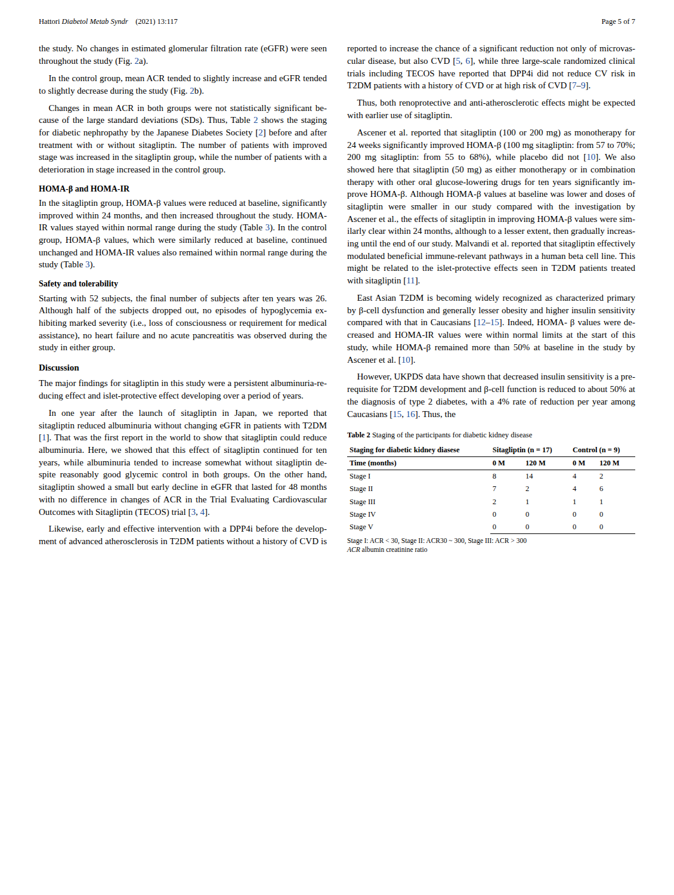Hattori Diabetol Metab Syndr (2021) 13:117
Page 5 of 7
the study. No changes in estimated glomerular filtration rate (eGFR) were seen throughout the study (Fig. 2a).
In the control group, mean ACR tended to slightly increase and eGFR tended to slightly decrease during the study (Fig. 2b).
Changes in mean ACR in both groups were not statistically significant because of the large standard deviations (SDs). Thus, Table 2 shows the staging for diabetic nephropathy by the Japanese Diabetes Society [2] before and after treatment with or without sitagliptin. The number of patients with improved stage was increased in the sitagliptin group, while the number of patients with a deterioration in stage increased in the control group.
HOMA-β and HOMA-IR
In the sitagliptin group, HOMA-β values were reduced at baseline, significantly improved within 24 months, and then increased throughout the study. HOMA-IR values stayed within normal range during the study (Table 3). In the control group, HOMA-β values, which were similarly reduced at baseline, continued unchanged and HOMA-IR values also remained within normal range during the study (Table 3).
Safety and tolerability
Starting with 52 subjects, the final number of subjects after ten years was 26. Although half of the subjects dropped out, no episodes of hypoglycemia exhibiting marked severity (i.e., loss of consciousness or requirement for medical assistance), no heart failure and no acute pancreatitis was observed during the study in either group.
Discussion
The major findings for sitagliptin in this study were a persistent albuminuria-reducing effect and islet-protective effect developing over a period of years.
In one year after the launch of sitagliptin in Japan, we reported that sitagliptin reduced albuminuria without changing eGFR in patients with T2DM [1]. That was the first report in the world to show that sitagliptin could reduce albuminuria. Here, we showed that this effect of sitagliptin continued for ten years, while albuminuria tended to increase somewhat without sitagliptin despite reasonably good glycemic control in both groups. On the other hand, sitagliptin showed a small but early decline in eGFR that lasted for 48 months with no difference in changes of ACR in the Trial Evaluating Cardiovascular Outcomes with Sitagliptin (TECOS) trial [3, 4].
Likewise, early and effective intervention with a DPP4i before the development of advanced atherosclerosis in T2DM patients without a history of CVD is reported to increase the chance of a significant reduction not only of microvascular disease, but also CVD [5, 6], while three large-scale randomized clinical trials including TECOS have reported that DPP4i did not reduce CV risk in T2DM patients with a history of CVD or at high risk of CVD [7–9].
Thus, both renoprotective and anti-atherosclerotic effects might be expected with earlier use of sitagliptin.
Ascener et al. reported that sitagliptin (100 or 200 mg) as monotherapy for 24 weeks significantly improved HOMA-β (100 mg sitagliptin: from 57 to 70%; 200 mg sitagliptin: from 55 to 68%), while placebo did not [10]. We also showed here that sitagliptin (50 mg) as either monotherapy or in combination therapy with other oral glucose-lowering drugs for ten years significantly improve HOMA-β. Although HOMA-β values at baseline was lower and doses of sitagliptin were smaller in our study compared with the investigation by Ascener et al., the effects of sitagliptin in improving HOMA-β values were similarly clear within 24 months, although to a lesser extent, then gradually increasing until the end of our study. Malvandi et al. reported that sitagliptin effectively modulated beneficial immune-relevant pathways in a human beta cell line. This might be related to the islet-protective effects seen in T2DM patients treated with sitagliptin [11].
East Asian T2DM is becoming widely recognized as characterized primary by β-cell dysfunction and generally lesser obesity and higher insulin sensitivity compared with that in Caucasians [12–15]. Indeed, HOMA- β values were decreased and HOMA-IR values were within normal limits at the start of this study, while HOMA-β remained more than 50% at baseline in the study by Ascener et al. [10].
However, UKPDS data have shown that decreased insulin sensitivity is a prerequisite for T2DM development and β-cell function is reduced to about 50% at the diagnosis of type 2 diabetes, with a 4% rate of reduction per year among Caucasians [15, 16]. Thus, the
Table 2 Staging of the participants for diabetic kidney disease
| Staging for diabetic kidney diasese | Sitagliptin (n = 17) | Control (n = 9) |
| --- | --- | --- |
| Time (months) | 0 M | 120 M | 0 M | 120 M |
| Stage I | 8 | 14 | 4 | 2 |
| Stage II | 7 | 2 | 4 | 6 |
| Stage III | 2 | 1 | 1 | 1 |
| Stage IV | 0 | 0 | 0 | 0 |
| Stage V | 0 | 0 | 0 | 0 |
Stage I: ACR < 30, Stage II: ACR30 ~ 300, Stage III: ACR > 300
ACR albumin creatinine ratio